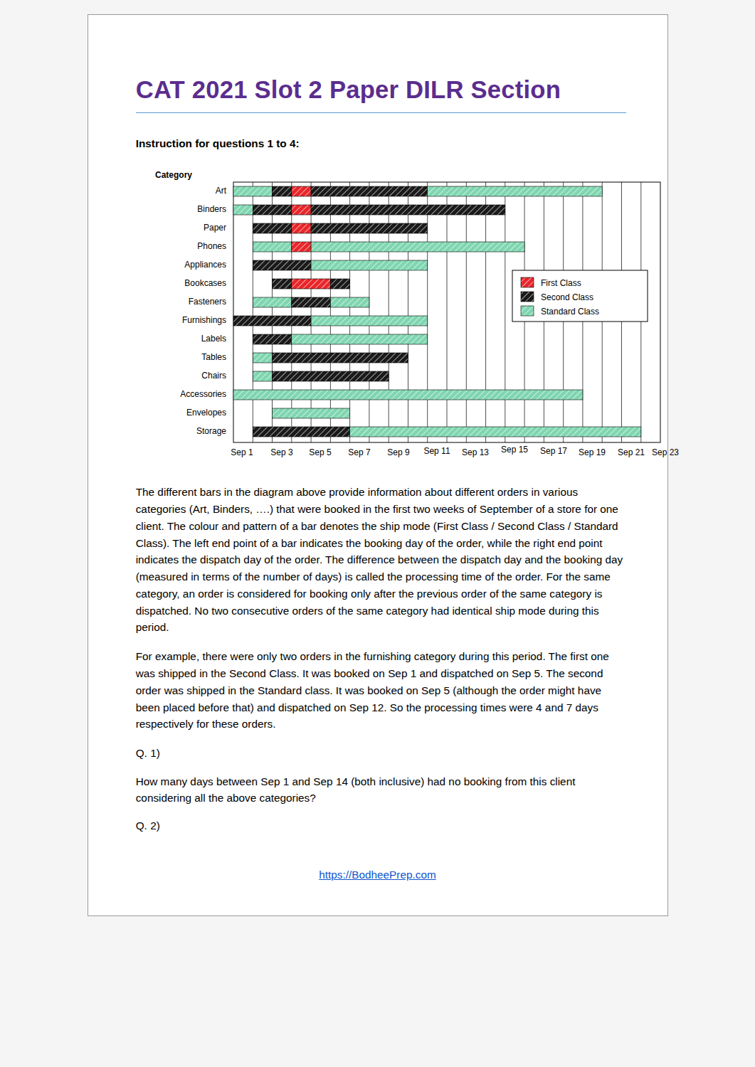CAT 2021 Slot 2 Paper DILR Section
Instruction for questions 1 to 4:
Category Art Binders Paper Phones Appliances Bookcases Fasteners Furnishings Labels Tables Chairs Accessories Envelopes Storage First Class Second Class Standard Class Sep 1 Sep 3 Sep 5 Sep 7 Sep 9 Sep 11 Sep 13 Sep 15 Sep 17 Sep 19 Sep 21 Sep 23
The different bars in the diagram above provide information about different orders in various categories (Art, Binders, ….) that were booked in the first two weeks of September of a store for one client. The colour and pattern of a bar denotes the ship mode (First Class / Second Class / Standard Class). The left end point of a bar indicates the booking day of the order, while the right end point indicates the dispatch day of the order. The difference between the dispatch day and the booking day (measured in terms of the number of days) is called the processing time of the order. For the same category, an order is considered for booking only after the previous order of the same category is dispatched. No two consecutive orders of the same category had identical ship mode during this period.
For example, there were only two orders in the furnishing category during this period. The first one was shipped in the Second Class. It was booked on Sep 1 and dispatched on Sep 5. The second order was shipped in the Standard class. It was booked on Sep 5 (although the order might have been placed before that) and dispatched on Sep 12. So the processing times were 4 and 7 days respectively for these orders.
Q. 1)
How many days between Sep 1 and Sep 14 (both inclusive) had no booking from this client considering all the above categories?
Q. 2)
https://BodheePrep.com